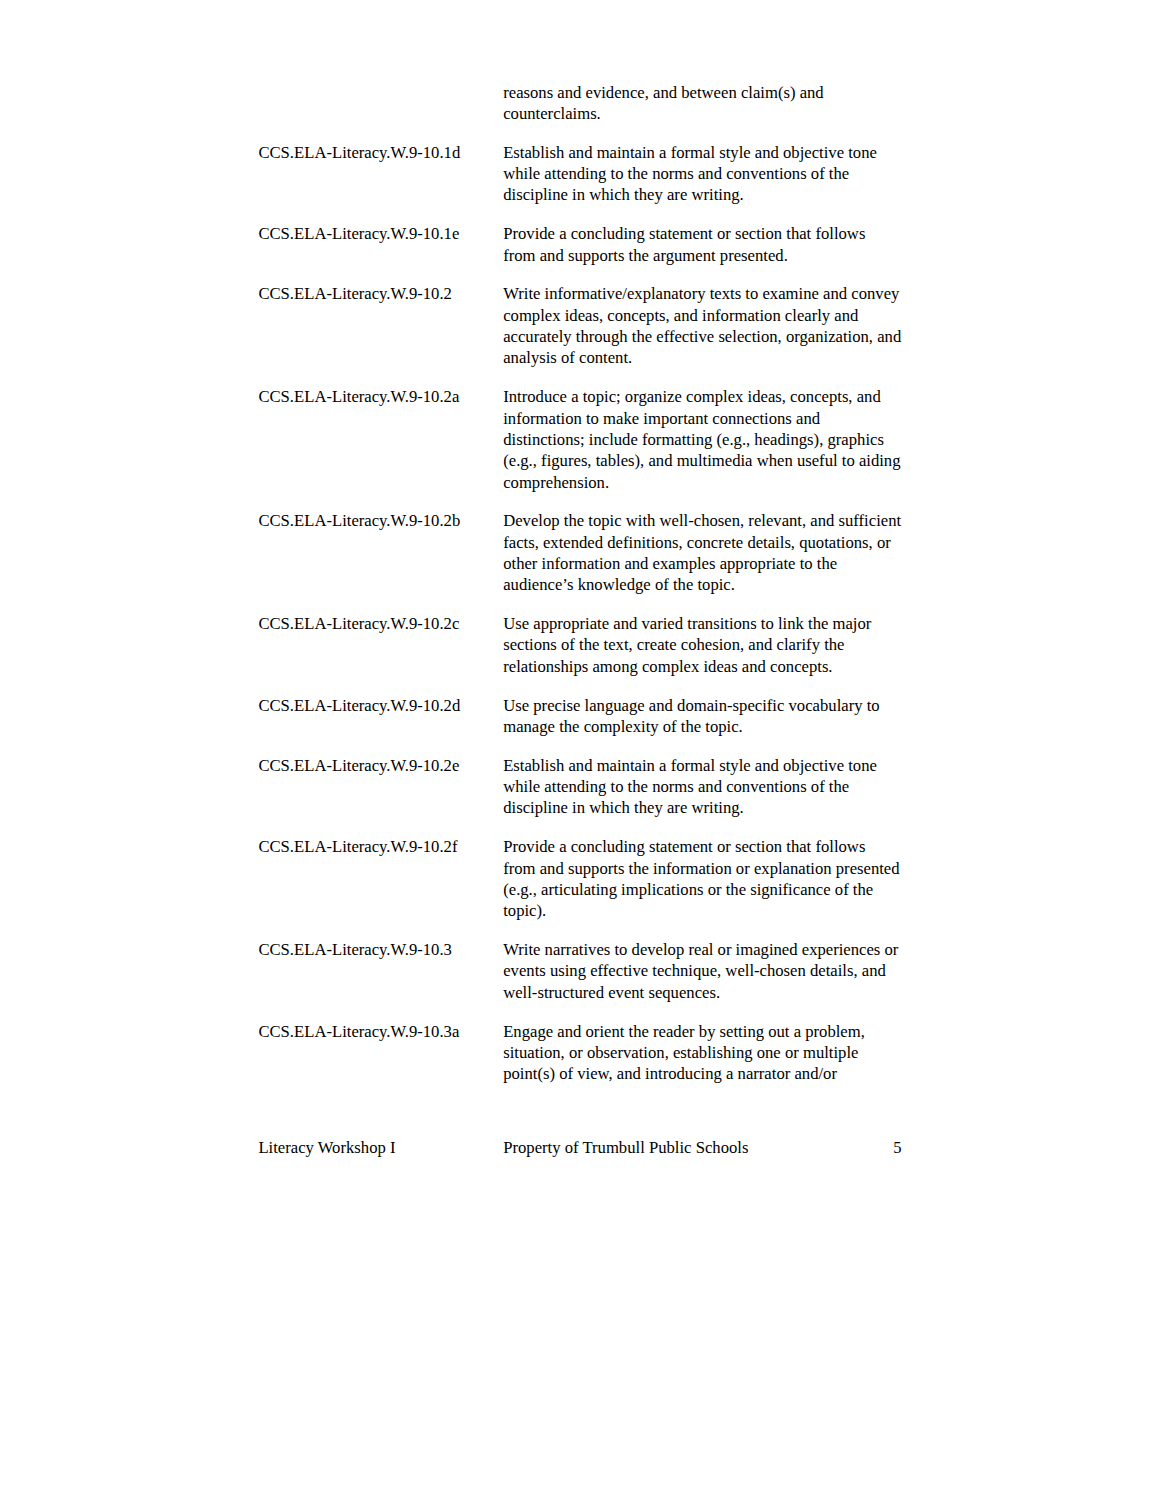| | reasons and evidence, and between claim(s) and counterclaims. |
| CCS.ELA-Literacy.W.9-10.1d | Establish and maintain a formal style and objective tone while attending to the norms and conventions of the discipline in which they are writing. |
| CCS.ELA-Literacy.W.9-10.1e | Provide a concluding statement or section that follows from and supports the argument presented. |
| CCS.ELA-Literacy.W.9-10.2 | Write informative/explanatory texts to examine and convey complex ideas, concepts, and information clearly and accurately through the effective selection, organization, and analysis of content. |
| CCS.ELA-Literacy.W.9-10.2a | Introduce a topic; organize complex ideas, concepts, and information to make important connections and distinctions; include formatting (e.g., headings), graphics (e.g., figures, tables), and multimedia when useful to aiding comprehension. |
| CCS.ELA-Literacy.W.9-10.2b | Develop the topic with well-chosen, relevant, and sufficient facts, extended definitions, concrete details, quotations, or other information and examples appropriate to the audience’s knowledge of the topic. |
| CCS.ELA-Literacy.W.9-10.2c | Use appropriate and varied transitions to link the major sections of the text, create cohesion, and clarify the relationships among complex ideas and concepts. |
| CCS.ELA-Literacy.W.9-10.2d | Use precise language and domain-specific vocabulary to manage the complexity of the topic. |
| CCS.ELA-Literacy.W.9-10.2e | Establish and maintain a formal style and objective tone while attending to the norms and conventions of the discipline in which they are writing. |
| CCS.ELA-Literacy.W.9-10.2f | Provide a concluding statement or section that follows from and supports the information or explanation presented (e.g., articulating implications or the significance of the topic). |
| CCS.ELA-Literacy.W.9-10.3 | Write narratives to develop real or imagined experiences or events using effective technique, well-chosen details, and well-structured event sequences. |
| CCS.ELA-Literacy.W.9-10.3a | Engage and orient the reader by setting out a problem, situation, or observation, establishing one or multiple point(s) of view, and introducing a narrator and/or |
Literacy Workshop I
Property of Trumbull Public Schools
5